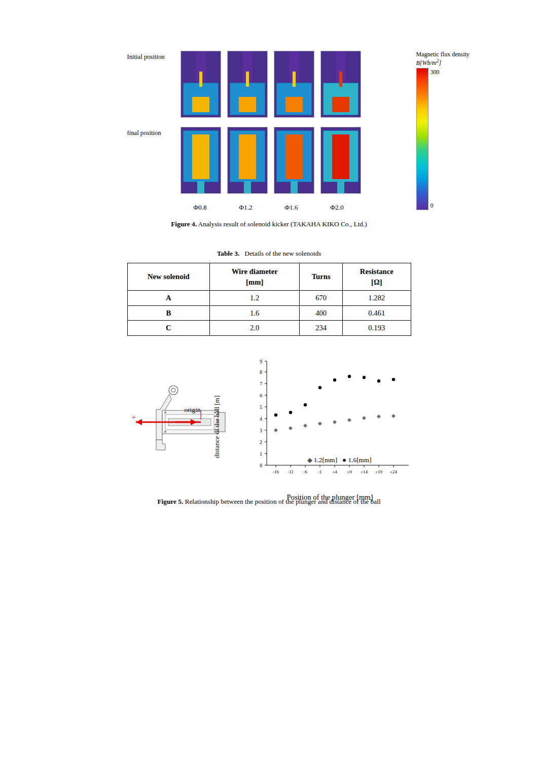Initial position
final position
Φ0.8 Φ1.2 Φ1.6 Φ2.0
Magnetic flux density
B[Wb/m2]
300 0
Figure 4. Analysis result of solenoid kicker (TAKAHA KIKO Co., Ltd.)
Table 3. Details of the new solenoids
| New solenoid | Wire diameter [mm] | Turns | Resistance [Ω] |
| --- | --- | --- | --- |
| A | 1.2 | 670 | 1.282 |
| B | 1.6 | 400 | 0.461 |
| C | 2.0 | 234 | 0.193 |
+
origin
distance of the ball [m]
0 1 2 3 4 5 6 7 8 9 -16 -11 -6 -1 +4 +9 +14 +19 +24
◆ 1.2[mm] ● 1.6[mm]
Position of the plunger [mm]
Figure 5. Relationship between the position of the plunger and distance of the ball